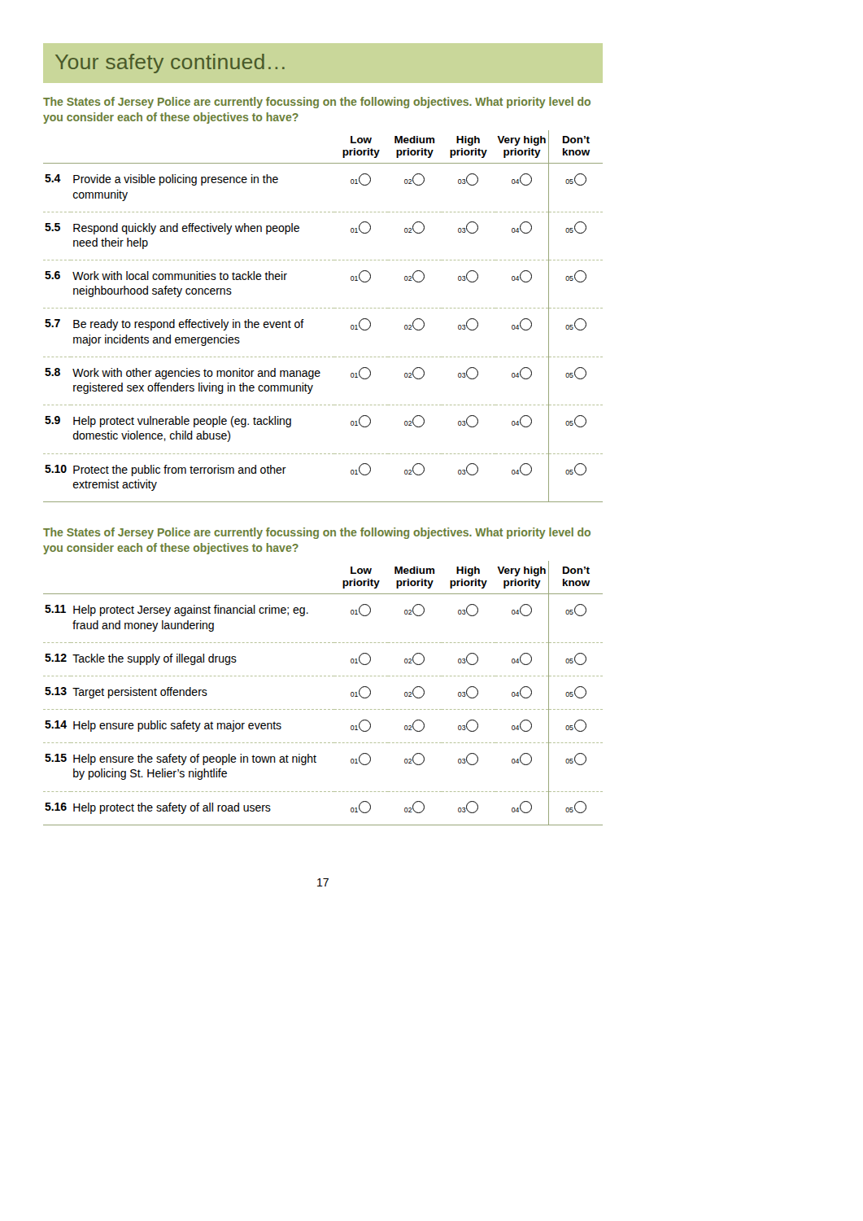Your safety continued…
The States of Jersey Police are currently focussing on the following objectives. What priority level do you consider each of these objectives to have?
| | Low priority | Medium priority | High priority | Very high priority | Don’t know |
| --- | --- | --- | --- | --- | --- |
| 5.4 | Provide a visible policing presence in the community | 01 | 02 | 03 | 04 | 05 |
| 5.5 | Respond quickly and effectively when people need their help | 01 | 02 | 03 | 04 | 05 |
| 5.6 | Work with local communities to tackle their neighbourhood safety concerns | 01 | 02 | 03 | 04 | 05 |
| 5.7 | Be ready to respond effectively in the event of major incidents and emergencies | 01 | 02 | 03 | 04 | 05 |
| 5.8 | Work with other agencies to monitor and manage registered sex offenders living in the community | 01 | 02 | 03 | 04 | 05 |
| 5.9 | Help protect vulnerable people (eg. tackling domestic violence, child abuse) | 01 | 02 | 03 | 04 | 05 |
| 5.10 | Protect the public from terrorism and other extremist activity | 01 | 02 | 03 | 04 | 05 |
The States of Jersey Police are currently focussing on the following objectives. What priority level do you consider each of these objectives to have?
| | Low priority | Medium priority | High priority | Very high priority | Don’t know |
| --- | --- | --- | --- | --- | --- |
| 5.11 | Help protect Jersey against financial crime; eg. fraud and money laundering | 01 | 02 | 03 | 04 | 05 |
| 5.12 | Tackle the supply of illegal drugs | 01 | 02 | 03 | 04 | 05 |
| 5.13 | Target persistent offenders | 01 | 02 | 03 | 04 | 05 |
| 5.14 | Help ensure public safety at major events | 01 | 02 | 03 | 04 | 05 |
| 5.15 | Help ensure the safety of people in town at night by policing St. Helier’s nightlife | 01 | 02 | 03 | 04 | 05 |
| 5.16 | Help protect the safety of all road users | 01 | 02 | 03 | 04 | 05 |
17